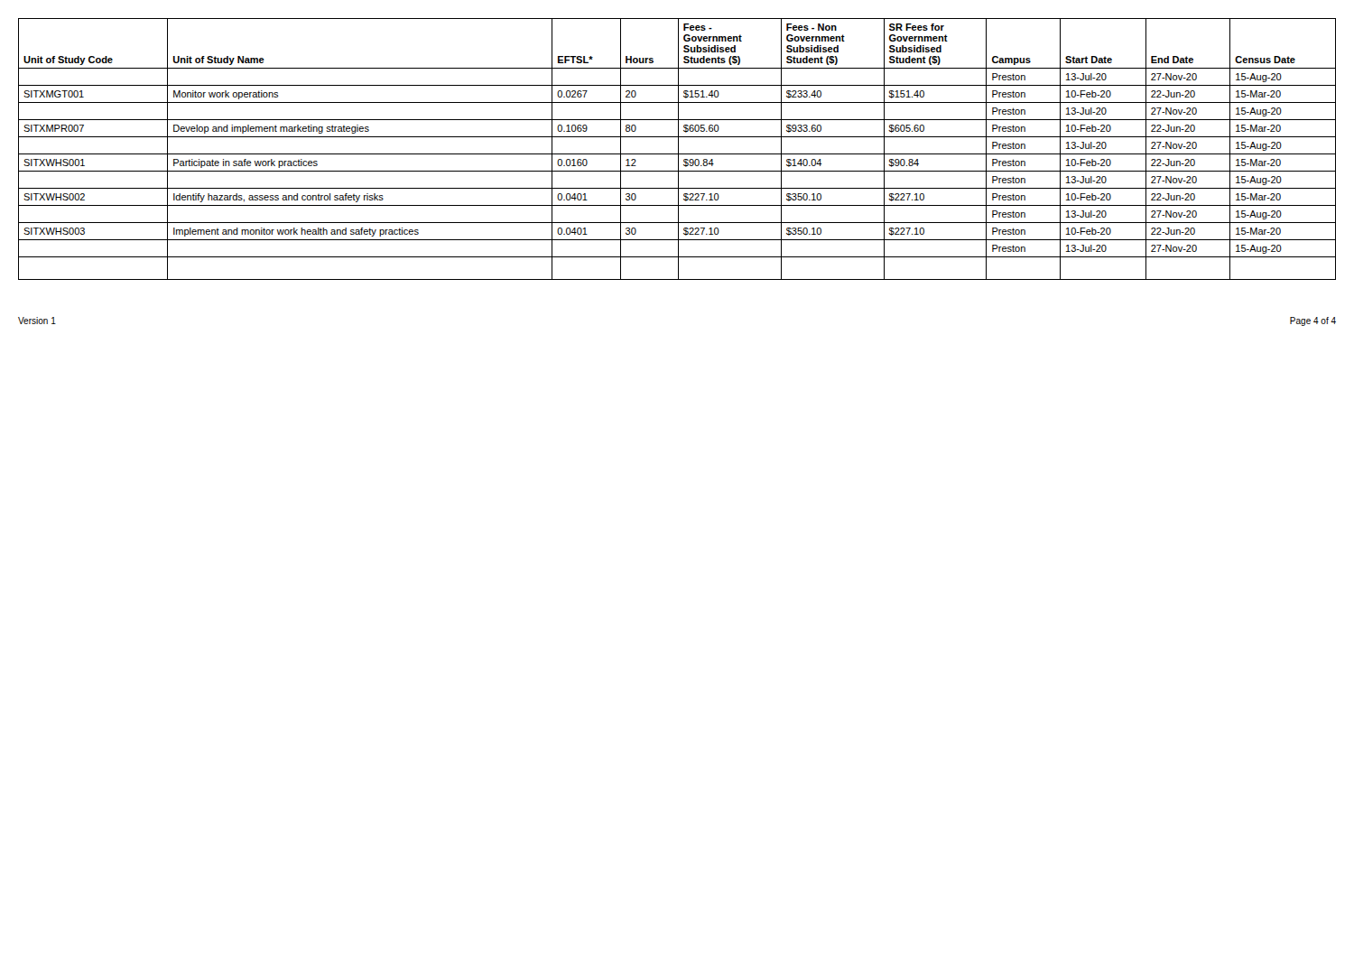| Unit of Study Code | Unit of Study Name | EFTSL* | Hours | Fees - Government Subsidised Students ($) | Fees - Non Government Subsidised Student ($) | SR Fees for Government Subsidised Student ($) | Campus | Start Date | End Date | Census Date |
| --- | --- | --- | --- | --- | --- | --- | --- | --- | --- | --- |
| | | | | | | | Preston | 13-Jul-20 | 27-Nov-20 | 15-Aug-20 |
| SITXMGT001 | Monitor work operations | 0.0267 | 20 | $151.40 | $233.40 | $151.40 | Preston | 10-Feb-20 | 22-Jun-20 | 15-Mar-20 |
| | | | | | | | Preston | 13-Jul-20 | 27-Nov-20 | 15-Aug-20 |
| SITXMPR007 | Develop and implement marketing strategies | 0.1069 | 80 | $605.60 | $933.60 | $605.60 | Preston | 10-Feb-20 | 22-Jun-20 | 15-Mar-20 |
| | | | | | | | Preston | 13-Jul-20 | 27-Nov-20 | 15-Aug-20 |
| SITXWHS001 | Participate in safe work practices | 0.0160 | 12 | $90.84 | $140.04 | $90.84 | Preston | 10-Feb-20 | 22-Jun-20 | 15-Mar-20 |
| | | | | | | | Preston | 13-Jul-20 | 27-Nov-20 | 15-Aug-20 |
| SITXWHS002 | Identify hazards, assess and control safety risks | 0.0401 | 30 | $227.10 | $350.10 | $227.10 | Preston | 10-Feb-20 | 22-Jun-20 | 15-Mar-20 |
| | | | | | | | Preston | 13-Jul-20 | 27-Nov-20 | 15-Aug-20 |
| SITXWHS003 | Implement and monitor work health and safety practices | 0.0401 | 30 | $227.10 | $350.10 | $227.10 | Preston | 10-Feb-20 | 22-Jun-20 | 15-Mar-20 |
| | | | | | | | Preston | 13-Jul-20 | 27-Nov-20 | 15-Aug-20 |
Version 1 Page 4 of 4